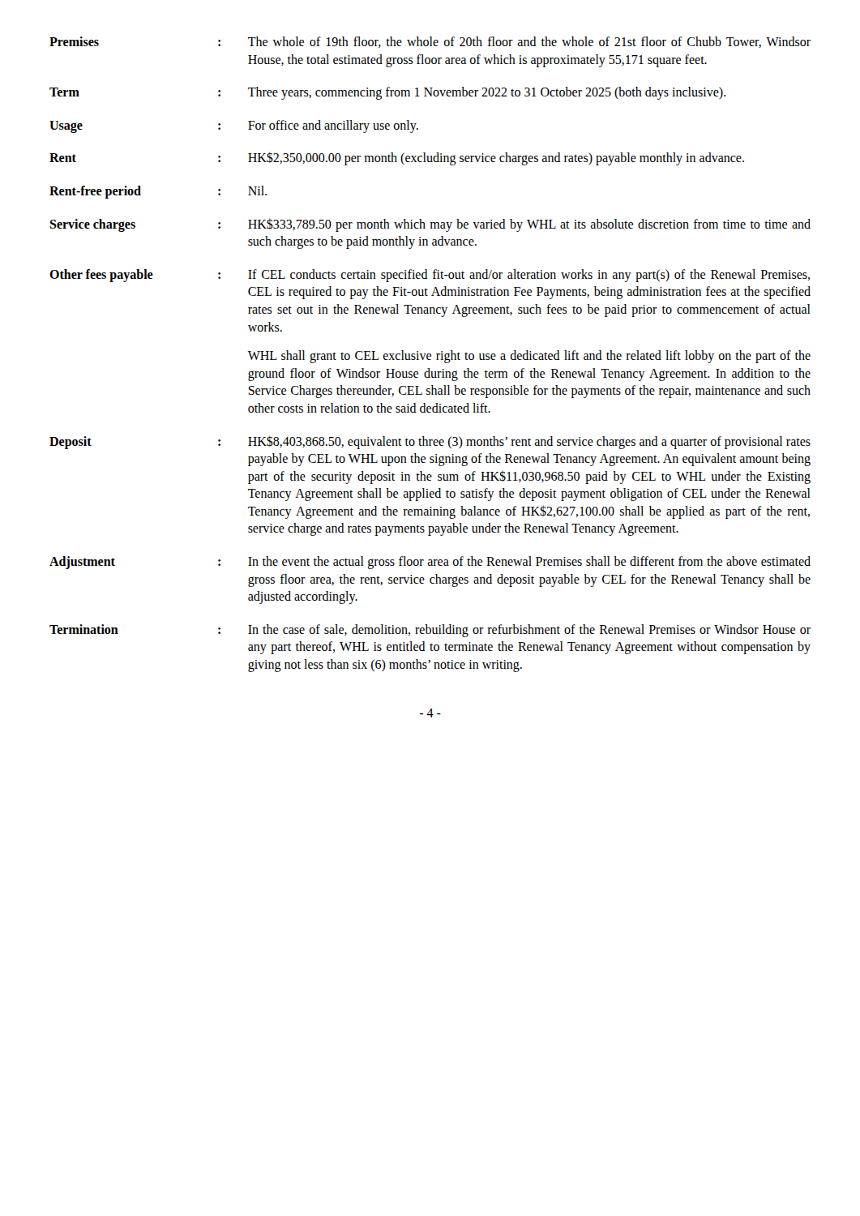| Premises | : | The whole of 19th floor, the whole of 20th floor and the whole of 21st floor of Chubb Tower, Windsor House, the total estimated gross floor area of which is approximately 55,171 square feet. |
| Term | : | Three years, commencing from 1 November 2022 to 31 October 2025 (both days inclusive). |
| Usage | : | For office and ancillary use only. |
| Rent | : | HK$2,350,000.00 per month (excluding service charges and rates) payable monthly in advance. |
| Rent-free period | : | Nil. |
| Service charges | : | HK$333,789.50 per month which may be varied by WHL at its absolute discretion from time to time and such charges to be paid monthly in advance. |
| Other fees payable | : | If CEL conducts certain specified fit-out and/or alteration works in any part(s) of the Renewal Premises, CEL is required to pay the Fit-out Administration Fee Payments, being administration fees at the specified rates set out in the Renewal Tenancy Agreement, such fees to be paid prior to commencement of actual works. WHL shall grant to CEL exclusive right to use a dedicated lift and the related lift lobby on the part of the ground floor of Windsor House during the term of the Renewal Tenancy Agreement. In addition to the Service Charges thereunder, CEL shall be responsible for the payments of the repair, maintenance and such other costs in relation to the said dedicated lift. |
| Deposit | : | HK$8,403,868.50, equivalent to three (3) months’ rent and service charges and a quarter of provisional rates payable by CEL to WHL upon the signing of the Renewal Tenancy Agreement. An equivalent amount being part of the security deposit in the sum of HK$11,030,968.50 paid by CEL to WHL under the Existing Tenancy Agreement shall be applied to satisfy the deposit payment obligation of CEL under the Renewal Tenancy Agreement and the remaining balance of HK$2,627,100.00 shall be applied as part of the rent, service charge and rates payments payable under the Renewal Tenancy Agreement. |
| Adjustment | : | In the event the actual gross floor area of the Renewal Premises shall be different from the above estimated gross floor area, the rent, service charges and deposit payable by CEL for the Renewal Tenancy shall be adjusted accordingly. |
| Termination | : | In the case of sale, demolition, rebuilding or refurbishment of the Renewal Premises or Windsor House or any part thereof, WHL is entitled to terminate the Renewal Tenancy Agreement without compensation by giving not less than six (6) months’ notice in writing. |
- 4 -